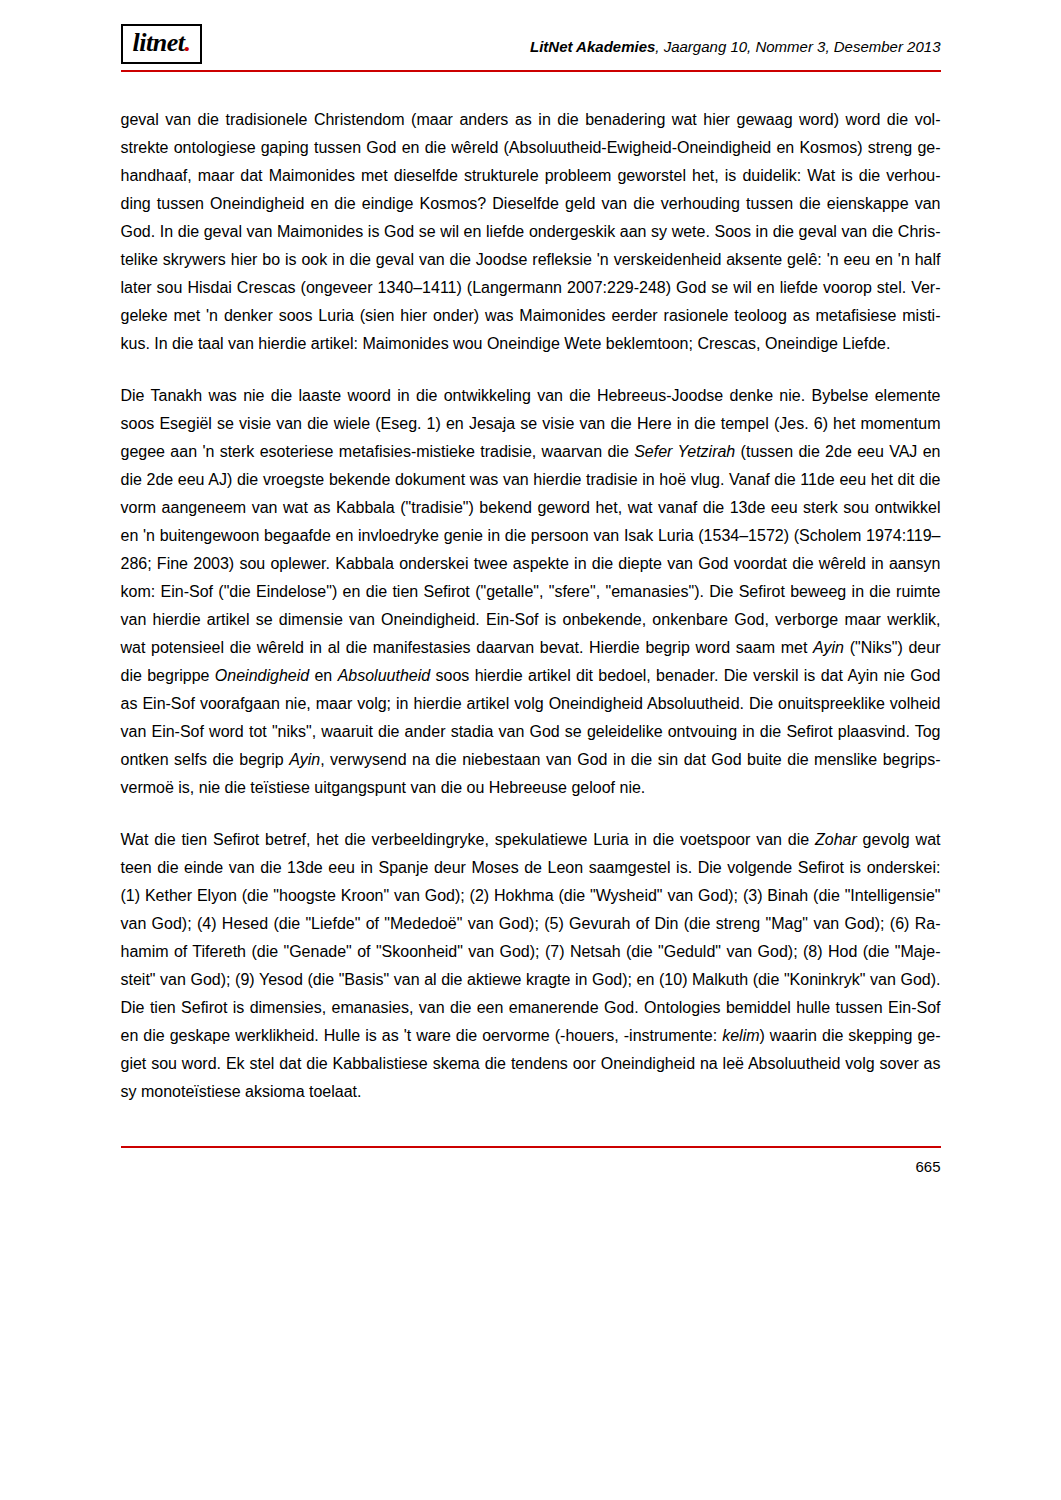litnet.
LitNet Akademies, Jaargang 10, Nommer 3, Desember 2013
geval van die tradisionele Christendom (maar anders as in die benadering wat hier gewaag word) word die volstrekte ontologiese gaping tussen God en die wêreld (Absoluutheid-Ewigheid-Oneindigheid en Kosmos) streng gehandhaaf, maar dat Maimonides met dieselfde strukturele probleem geworstel het, is duidelik: Wat is die verhouding tussen Oneindigheid en die eindige Kosmos? Dieselfde geld van die verhouding tussen die eienskappe van God. In die geval van Maimonides is God se wil en liefde ondergeskik aan sy wete. Soos in die geval van die Christelike skrywers hier bo is ook in die geval van die Joodse refleksie 'n verskeidenheid aksente gelê: 'n eeu en 'n half later sou Hisdai Crescas (ongeveer 1340–1411) (Langermann 2007:229-248) God se wil en liefde voorop stel. Vergeleke met 'n denker soos Luria (sien hier onder) was Maimonides eerder rasionele teoloog as metafisiese mistikus. In die taal van hierdie artikel: Maimonides wou Oneindige Wete beklemtoon; Crescas, Oneindige Liefde.
Die Tanakh was nie die laaste woord in die ontwikkeling van die Hebreeus-Joodse denke nie. Bybelse elemente soos Esegiël se visie van die wiele (Eseg. 1) en Jesaja se visie van die Here in die tempel (Jes. 6) het momentum gegee aan 'n sterk esoteriese metafisies-mistieke tradisie, waarvan die Sefer Yetzirah (tussen die 2de eeu VAJ en die 2de eeu AJ) die vroegste bekende dokument was van hierdie tradisie in hoë vlug. Vanaf die 11de eeu het dit die vorm aangeneem van wat as Kabbala ("tradisie") bekend geword het, wat vanaf die 13de eeu sterk sou ontwikkel en 'n buitengewoon begaafde en invloedryke genie in die persoon van Isak Luria (1534–1572) (Scholem 1974:119–286; Fine 2003) sou oplewer. Kabbala onderskei twee aspekte in die diepte van God voordat die wêreld in aansyn kom: Ein-Sof ("die Eindelose") en die tien Sefirot ("getalle", "sfere", "emanasies"). Die Sefirot beweeg in die ruimte van hierdie artikel se dimensie van Oneindigheid. Ein-Sof is onbekende, onkenbare God, verborge maar werklik, wat potensieel die wêreld in al die manifestasies daarvan bevat. Hierdie begrip word saam met Ayin ("Niks") deur die begrippe Oneindigheid en Absoluutheid soos hierdie artikel dit bedoel, benader. Die verskil is dat Ayin nie God as Ein-Sof voorafgaan nie, maar volg; in hierdie artikel volg Oneindigheid Absoluutheid. Die onuitspreeklike volheid van Ein-Sof word tot "niks", waaruit die ander stadia van God se geleidelike ontvouing in die Sefirot plaasvind. Tog ontken selfs die begrip Ayin, verwysend na die niebestaan van God in die sin dat God buite die menslike begripsvermoë is, nie die teïstiese uitgangspunt van die ou Hebreeuse geloof nie.
Wat die tien Sefirot betref, het die verbeeldingryke, spekulatiewe Luria in die voetspoor van die Zohar gevolg wat teen die einde van die 13de eeu in Spanje deur Moses de Leon saamgestel is. Die volgende Sefirot is onderskei: (1) Kether Elyon (die "hoogste Kroon" van God); (2) Hokhma (die "Wysheid" van God); (3) Binah (die "Intelligensie" van God); (4) Hesed (die "Liefde" of "Mededoë" van God); (5) Gevurah of Din (die streng "Mag" van God); (6) Rahamim of Tifereth (die "Genade" of "Skoonheid" van God); (7) Netsah (die "Geduld" van God); (8) Hod (die "Majesteit" van God); (9) Yesod (die "Basis" van al die aktiewe kragte in God); en (10) Malkuth (die "Koninkryk" van God). Die tien Sefirot is dimensies, emanasies, van die een emanerende God. Ontologies bemiddel hulle tussen Ein-Sof en die geskape werklikheid. Hulle is as 't ware die oervorme (-houers, -instrumente: kelim) waarin die skepping gegiet sou word. Ek stel dat die Kabbalistiese skema die tendens oor Oneindigheid na leë Absoluutheid volg sover as sy monoteïstiese aksioma toelaat.
665